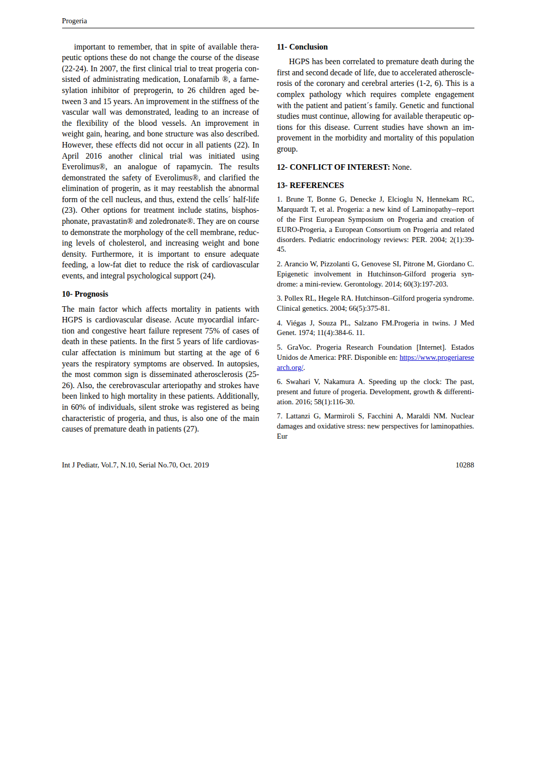Progeria
important to remember, that in spite of available therapeutic options these do not change the course of the disease (22-24). In 2007, the first clinical trial to treat progeria consisted of administrating medication, Lonafarnib ®, a farnesylation inhibitor of preprogerin, to 26 children aged between 3 and 15 years. An improvement in the stiffness of the vascular wall was demonstrated, leading to an increase of the flexibility of the blood vessels. An improvement in weight gain, hearing, and bone structure was also described. However, these effects did not occur in all patients (22). In April 2016 another clinical trial was initiated using Everolimus®, an analogue of rapamycin. The results demonstrated the safety of Everolimus®, and clarified the elimination of progerin, as it may reestablish the abnormal form of the cell nucleus, and thus, extend the cells´ half-life (23). Other options for treatment include statins, bisphosphonate, pravastatin® and zoledronate®. They are on course to demonstrate the morphology of the cell membrane, reducing levels of cholesterol, and increasing weight and bone density. Furthermore, it is important to ensure adequate feeding, a low-fat diet to reduce the risk of cardiovascular events, and integral psychological support (24).
10- Prognosis
The main factor which affects mortality in patients with HGPS is cardiovascular disease. Acute myocardial infarction and congestive heart failure represent 75% of cases of death in these patients. In the first 5 years of life cardiovascular affectation is minimum but starting at the age of 6 years the respiratory symptoms are observed. In autopsies, the most common sign is disseminated atherosclerosis (25-26). Also, the cerebrovascular arteriopathy and strokes have been linked to high mortality in these patients. Additionally, in 60% of individuals, silent stroke was registered as being characteristic of progeria, and thus, is also one of the main causes of premature death in patients (27).
11- Conclusion
HGPS has been correlated to premature death during the first and second decade of life, due to accelerated atherosclerosis of the coronary and cerebral arteries (1-2, 6). This is a complex pathology which requires complete engagement with the patient and patient´s family. Genetic and functional studies must continue, allowing for available therapeutic options for this disease. Current studies have shown an improvement in the morbidity and mortality of this population group.
12- CONFLICT OF INTEREST: None.
13- REFERENCES
1. Brune T, Bonne G, Denecke J, Elcioglu N, Hennekam RC, Marquardt T, et al. Progeria: a new kind of Laminopathy--report of the First European Symposium on Progeria and creation of EURO-Progeria, a European Consortium on Progeria and related disorders. Pediatric endocrinology reviews: PER. 2004; 2(1):39-45.
2. Arancio W, Pizzolanti G, Genovese SI, Pitrone M, Giordano C. Epigenetic involvement in Hutchinson-Gilford progeria syndrome: a mini-review. Gerontology. 2014; 60(3):197-203.
3. Pollex RL, Hegele RA. Hutchinson–Gilford progeria syndrome. Clinical genetics. 2004; 66(5):375-81.
4. Viégas J, Souza PL, Salzano FM.Progeria in twins. J Med Genet. 1974; 11(4):384-6. 11.
5. GraVoc. Progeria Research Foundation [Internet]. Estados Unidos de America: PRF. Disponible en: https://www.progeriaresearch.org/.
6. Swahari V, Nakamura A. Speeding up the clock: The past, present and future of progeria. Development, growth & differentiation. 2016; 58(1):116-30.
7. Lattanzi G, Marmiroli S, Facchini A, Maraldi NM. Nuclear damages and oxidative stress: new perspectives for laminopathies. Eur
Int J Pediatr, Vol.7, N.10, Serial No.70, Oct. 2019
10288